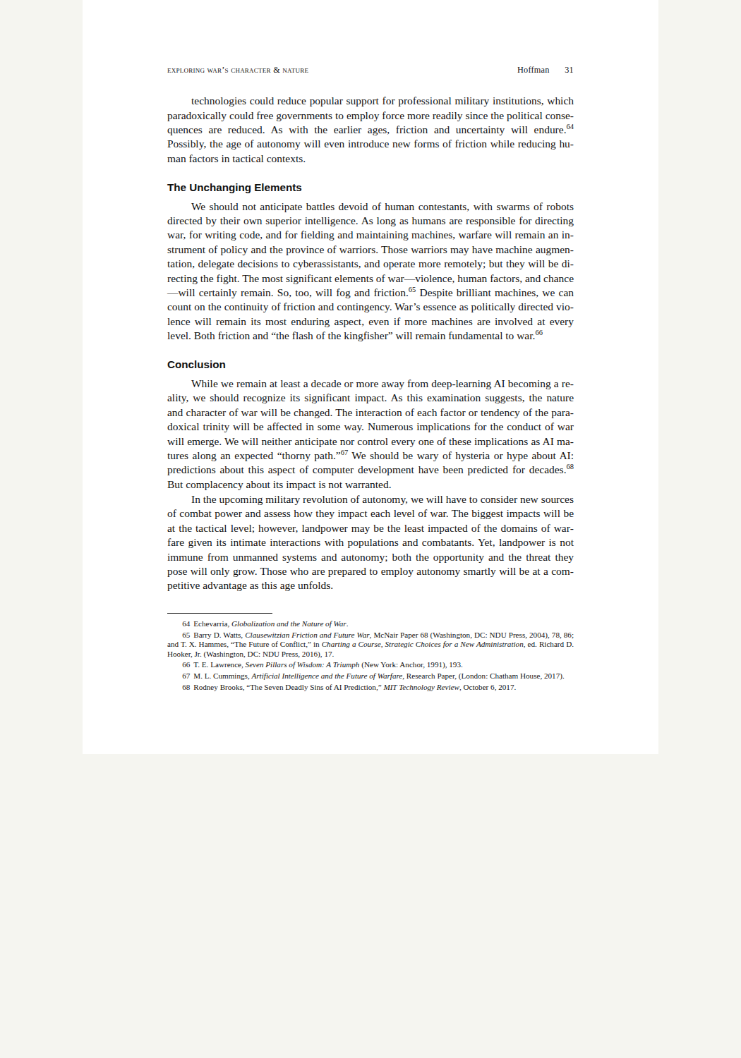Exploring War’s Character & Nature
Hoffman 31
technologies could reduce popular support for professional military institutions, which paradoxically could free governments to employ force more readily since the political consequences are reduced. As with the earlier ages, friction and uncertainty will endure.64 Possibly, the age of autonomy will even introduce new forms of friction while reducing human factors in tactical contexts.
The Unchanging Elements
We should not anticipate battles devoid of human contestants, with swarms of robots directed by their own superior intelligence. As long as humans are responsible for directing war, for writing code, and for fielding and maintaining machines, warfare will remain an instrument of policy and the province of warriors. Those warriors may have machine augmentation, delegate decisions to cyberassistants, and operate more remotely; but they will be directing the fight. The most significant elements of war—violence, human factors, and chance—will certainly remain. So, too, will fog and friction.65 Despite brilliant machines, we can count on the continuity of friction and contingency. War’s essence as politically directed violence will remain its most enduring aspect, even if more machines are involved at every level. Both friction and “the flash of the kingfisher” will remain fundamental to war.66
Conclusion
While we remain at least a decade or more away from deep-learning AI becoming a reality, we should recognize its significant impact. As this examination suggests, the nature and character of war will be changed. The interaction of each factor or tendency of the paradoxical trinity will be affected in some way. Numerous implications for the conduct of war will emerge. We will neither anticipate nor control every one of these implications as AI matures along an expected “thorny path.”67 We should be wary of hysteria or hype about AI: predictions about this aspect of computer development have been predicted for decades.68 But complacency about its impact is not warranted.
In the upcoming military revolution of autonomy, we will have to consider new sources of combat power and assess how they impact each level of war. The biggest impacts will be at the tactical level; however, landpower may be the least impacted of the domains of warfare given its intimate interactions with populations and combatants. Yet, landpower is not immune from unmanned systems and autonomy; both the opportunity and the threat they pose will only grow. Those who are prepared to employ autonomy smartly will be at a competitive advantage as this age unfolds.
64 Echevarria, Globalization and the Nature of War.
65 Barry D. Watts, Clausewitzian Friction and Future War, McNair Paper 68 (Washington, DC: NDU Press, 2004), 78, 86; and T. X. Hammes, “The Future of Conflict,” in Charting a Course, Strategic Choices for a New Administration, ed. Richard D. Hooker, Jr. (Washington, DC: NDU Press, 2016), 17.
66 T. E. Lawrence, Seven Pillars of Wisdom: A Triumph (New York: Anchor, 1991), 193.
67 M. L. Cummings, Artificial Intelligence and the Future of Warfare, Research Paper, (London: Chatham House, 2017).
68 Rodney Brooks, “The Seven Deadly Sins of AI Prediction,” MIT Technology Review, October 6, 2017.